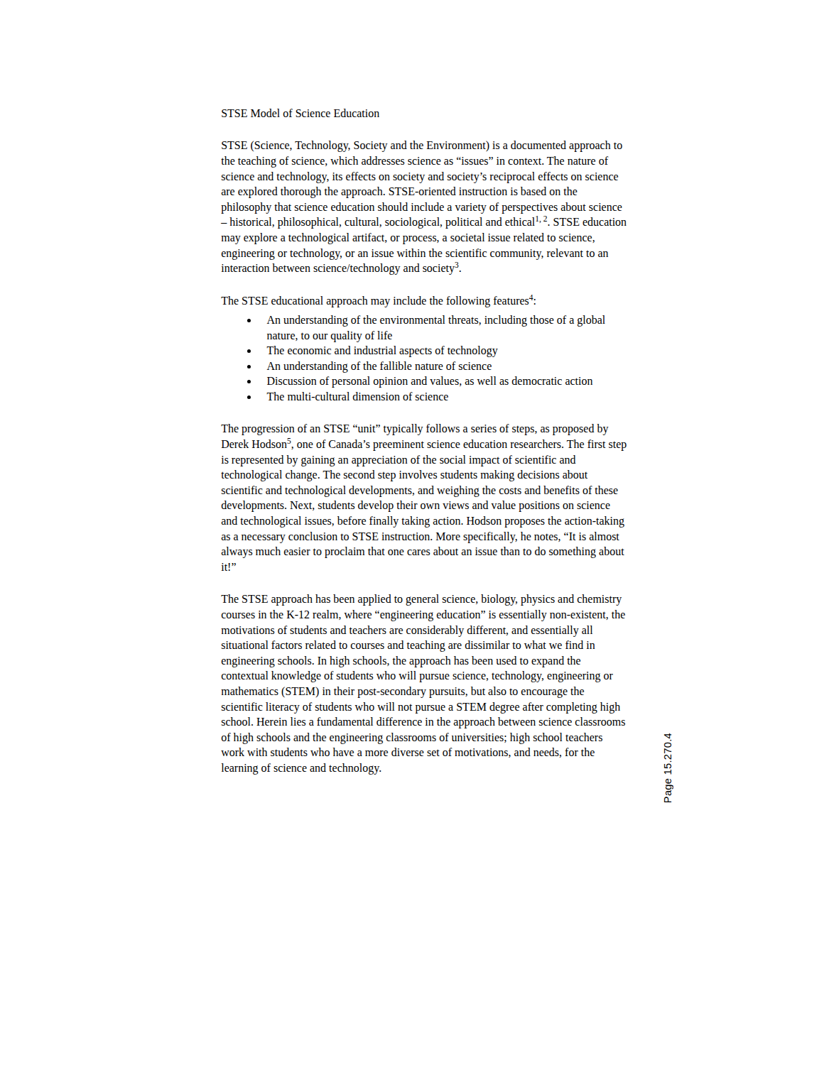STSE Model of Science Education
STSE (Science, Technology, Society and the Environment) is a documented approach to the teaching of science, which addresses science as “issues” in context. The nature of science and technology, its effects on society and society’s reciprocal effects on science are explored thorough the approach. STSE-oriented instruction is based on the philosophy that science education should include a variety of perspectives about science – historical, philosophical, cultural, sociological, political and ethical1, 2. STSE education may explore a technological artifact, or process, a societal issue related to science, engineering or technology, or an issue within the scientific community, relevant to an interaction between science/technology and society3.
The STSE educational approach may include the following features4:
An understanding of the environmental threats, including those of a global nature, to our quality of life
The economic and industrial aspects of technology
An understanding of the fallible nature of science
Discussion of personal opinion and values, as well as democratic action
The multi-cultural dimension of science
The progression of an STSE “unit” typically follows a series of steps, as proposed by Derek Hodson5, one of Canada’s preeminent science education researchers. The first step is represented by gaining an appreciation of the social impact of scientific and technological change. The second step involves students making decisions about scientific and technological developments, and weighing the costs and benefits of these developments. Next, students develop their own views and value positions on science and technological issues, before finally taking action. Hodson proposes the action-taking as a necessary conclusion to STSE instruction. More specifically, he notes, “It is almost always much easier to proclaim that one cares about an issue than to do something about it!”
The STSE approach has been applied to general science, biology, physics and chemistry courses in the K-12 realm, where “engineering education” is essentially non-existent, the motivations of students and teachers are considerably different, and essentially all situational factors related to courses and teaching are dissimilar to what we find in engineering schools. In high schools, the approach has been used to expand the contextual knowledge of students who will pursue science, technology, engineering or mathematics (STEM) in their post-secondary pursuits, but also to encourage the scientific literacy of students who will not pursue a STEM degree after completing high school. Herein lies a fundamental difference in the approach between science classrooms of high schools and the engineering classrooms of universities; high school teachers work with students who have a more diverse set of motivations, and needs, for the learning of science and technology.
Page 15.270.4